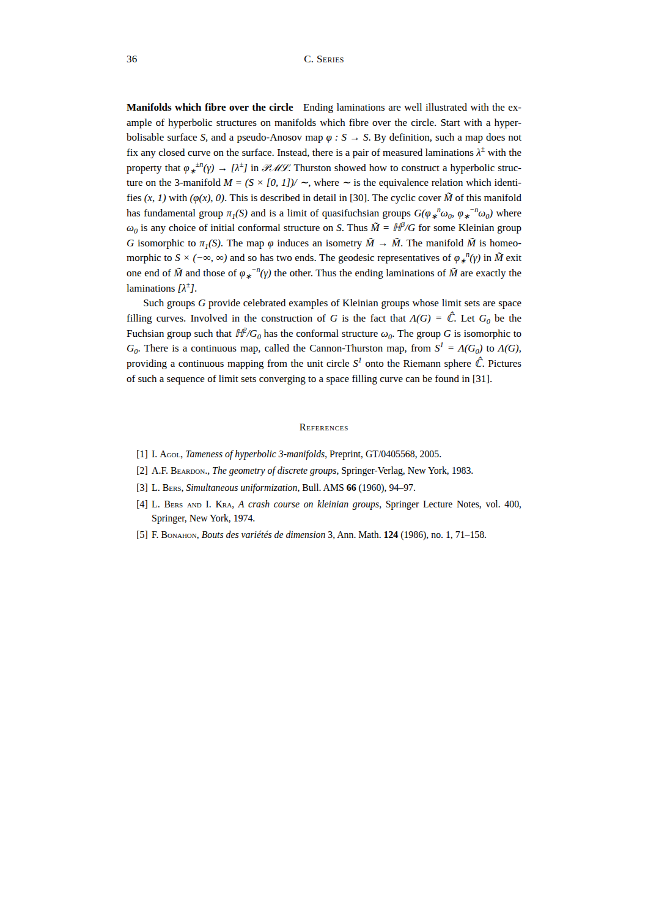36 C. Series
Manifolds which fibre over the circle Ending laminations are well illustrated with the example of hyperbolic structures on manifolds which fibre over the circle. Start with a hyperbolisable surface S, and a pseudo-Anosov map φ : S → S. By definition, such a map does not fix any closed curve on the surface. Instead, there is a pair of measured laminations λ± with the property that φ∗±n(γ) → [λ±] in 𝒫ℳℒ. Thurston showed how to construct a hyperbolic structure on the 3-manifold M = (S × [0, 1])/ ∼, where ∼ is the equivalence relation which identifies (x, 1) with (φ(x), 0). This is described in detail in [30]. The cyclic cover M̃ of this manifold has fundamental group π1(S) and is a limit of quasifuchsian groups G(φ∗nω0, φ∗−nω0) where ω0 is any choice of initial conformal structure on S. Thus M̃ = ℍ3/G for some Kleinian group G isomorphic to π1(S). The map φ induces an isometry M̃ → M̃. The manifold M̃ is homeomorphic to S × (−∞, ∞) and so has two ends. The geodesic representatives of φ∗n(γ) in M̃ exit one end of M̃ and those of φ∗−n(γ) the other. Thus the ending laminations of M̃ are exactly the laminations [λ±].
Such groups G provide celebrated examples of Kleinian groups whose limit sets are space filling curves. Involved in the construction of G is the fact that Λ(G) = ℂ̂. Let G0 be the Fuchsian group such that ℍ2/G0 has the conformal structure ω0. The group G is isomorphic to G0. There is a continuous map, called the Cannon-Thurston map, from S1 = Λ(G0) to Λ(G), providing a continuous mapping from the unit circle S1 onto the Riemann sphere ℂ̂. Pictures of such a sequence of limit sets converging to a space filling curve can be found in [31].
References
[1] I. Agol, Tameness of hyperbolic 3-manifolds, Preprint, GT/0405568, 2005.
[2] A.F. Beardon., The geometry of discrete groups, Springer-Verlag, New York, 1983.
[3] L. Bers, Simultaneous uniformization, Bull. AMS 66 (1960), 94–97.
[4] L. Bers and I. Kra, A crash course on kleinian groups, Springer Lecture Notes, vol. 400, Springer, New York, 1974.
[5] F. Bonahon, Bouts des variétés de dimension 3, Ann. Math. 124 (1986), no. 1, 71–158.